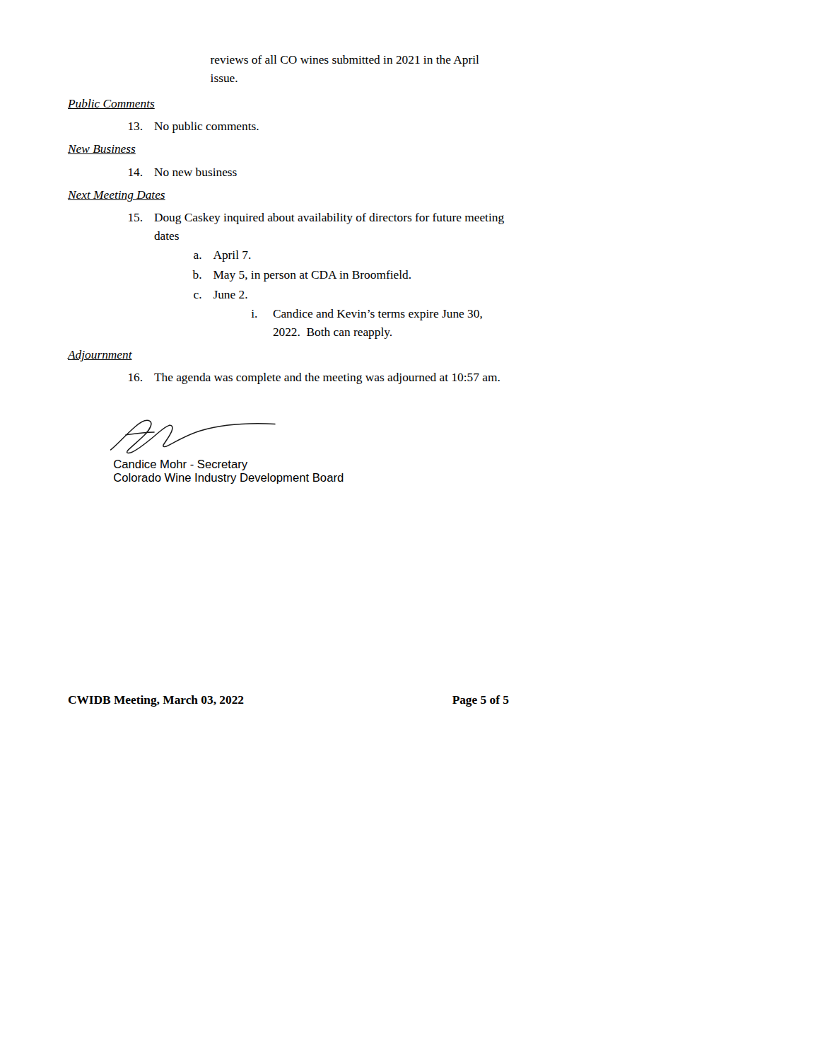reviews of all CO wines submitted in 2021 in the April issue.
Public Comments
No public comments.
New Business
No new business
Next Meeting Dates
Doug Caskey inquired about availability of directors for future meeting dates
April 7.
May 5, in person at CDA in Broomfield.
June 2.
Candice and Kevin’s terms expire June 30, 2022. Both can reapply.
Adjournment
The agenda was complete and the meeting was adjourned at 10:57 am.
Candice Mohr - Secretary
Colorado Wine Industry Development Board
CWIDB Meeting, March 03, 2022 Page 5 of 5